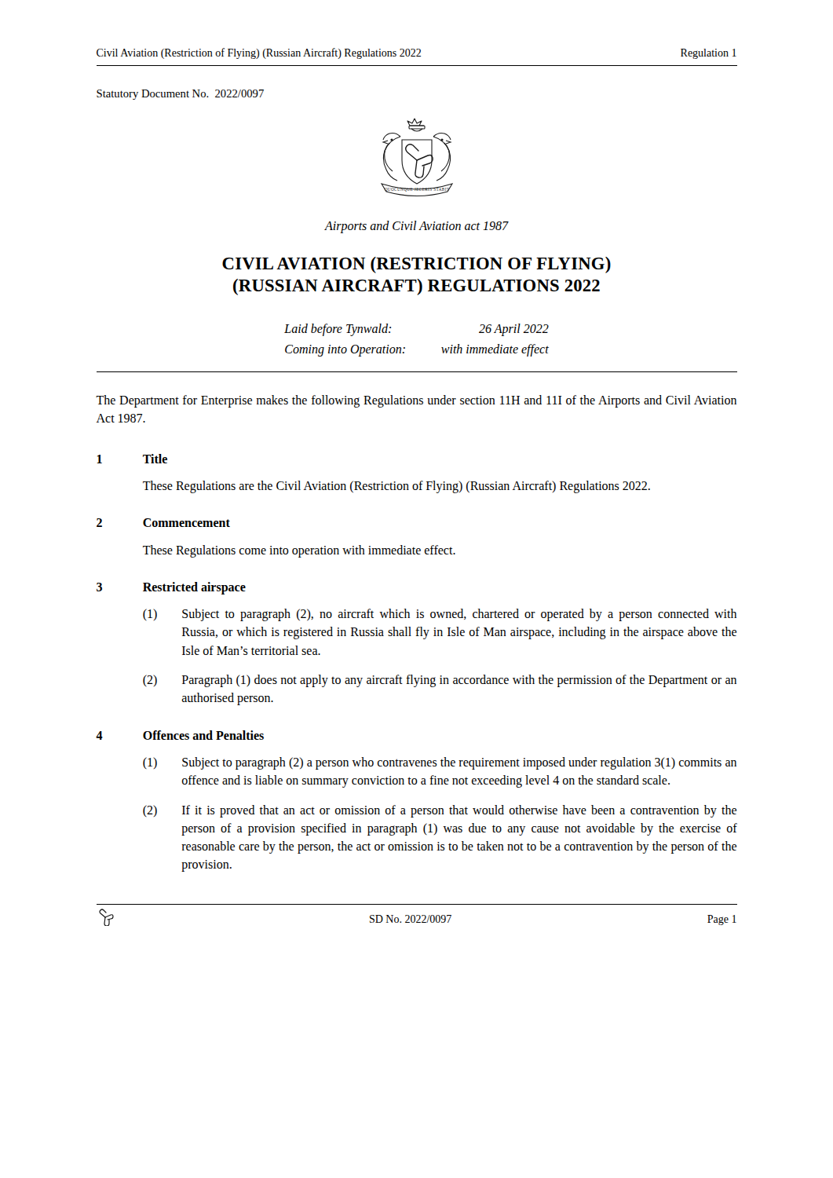Civil Aviation (Restriction of Flying) (Russian Aircraft) Regulations 2022
Regulation 1
Statutory Document No. 2022/0097
QUOCUNQUE JECERIS STABIT
Airports and Civil Aviation act 1987
CIVIL AVIATION (RESTRICTION OF FLYING)
(RUSSIAN AIRCRAFT) REGULATIONS 2022
| Laid before Tynwald: | 26 April 2022 |
| Coming into Operation: | with immediate effect |
The Department for Enterprise makes the following Regulations under section 11H and 11I of the Airports and Civil Aviation Act 1987.
1 Title
These Regulations are the Civil Aviation (Restriction of Flying) (Russian Aircraft) Regulations 2022.
2 Commencement
These Regulations come into operation with immediate effect.
3 Restricted airspace
(1) Subject to paragraph (2), no aircraft which is owned, chartered or operated by a person connected with Russia, or which is registered in Russia shall fly in Isle of Man airspace, including in the airspace above the Isle of Man’s territorial sea.
(2) Paragraph (1) does not apply to any aircraft flying in accordance with the permission of the Department or an authorised person.
4 Offences and Penalties
(1) Subject to paragraph (2) a person who contravenes the requirement imposed under regulation 3(1) commits an offence and is liable on summary conviction to a fine not exceeding level 4 on the standard scale.
(2) If it is proved that an act or omission of a person that would otherwise have been a contravention by the person of a provision specified in paragraph (1) was due to any cause not avoidable by the exercise of reasonable care by the person, the act or omission is to be taken not to be a contravention by the person of the provision.
SD No. 2022/0097
Page 1